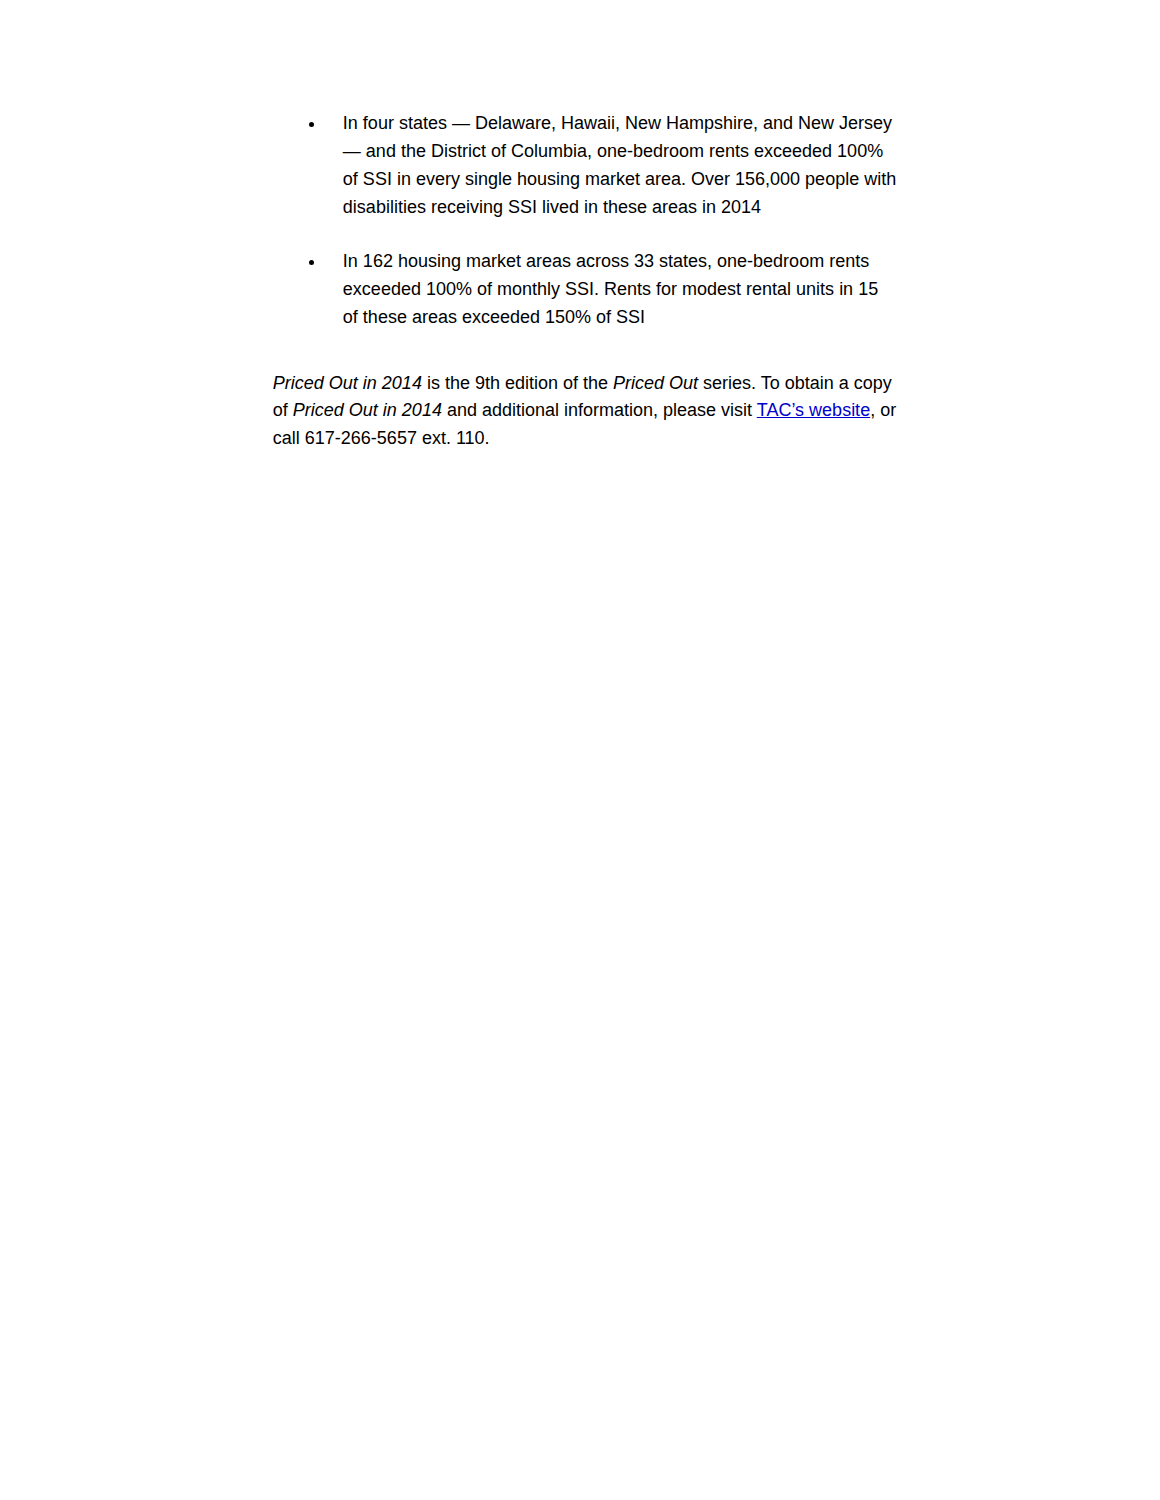In four states — Delaware, Hawaii, New Hampshire, and New Jersey — and the District of Columbia, one-bedroom rents exceeded 100% of SSI in every single housing market area. Over 156,000 people with disabilities receiving SSI lived in these areas in 2014
In 162 housing market areas across 33 states, one-bedroom rents exceeded 100% of monthly SSI. Rents for modest rental units in 15 of these areas exceeded 150% of SSI
Priced Out in 2014 is the 9th edition of the Priced Out series. To obtain a copy of Priced Out in 2014 and additional information, please visit TAC’s website, or call 617-266-5657 ext. 110.